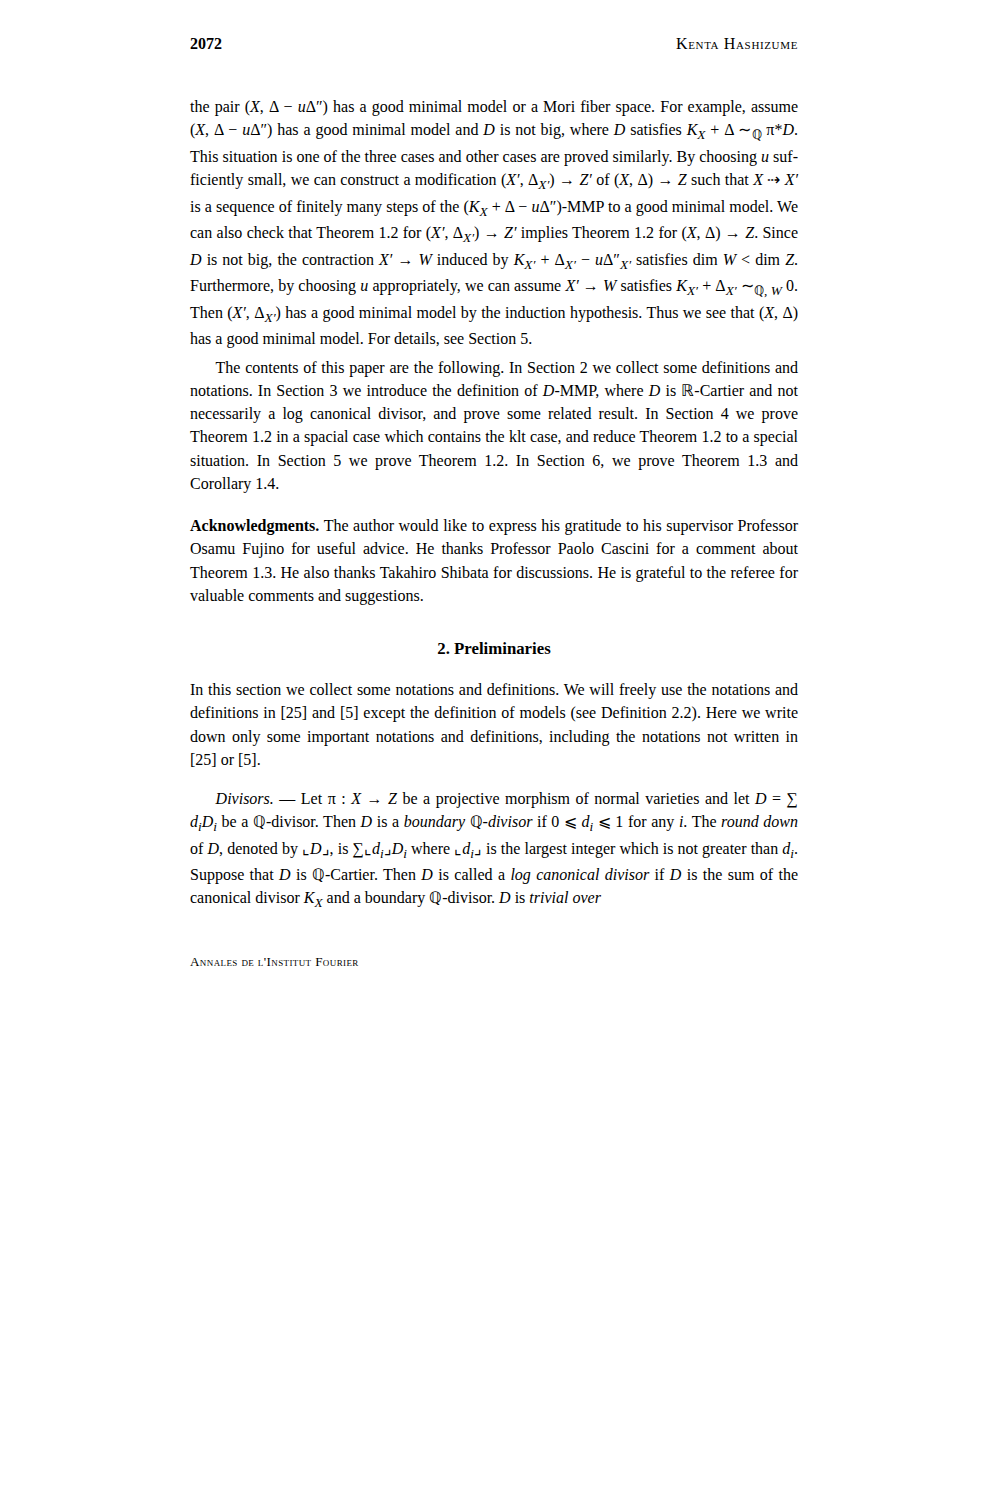2072 Kenta Hashizume
the pair (X, Δ − u Δ″) has a good minimal model or a Mori fiber space. For example, assume (X, Δ − u Δ″) has a good minimal model and D is not big, where D satisfies KX + Δ ∼ℚ π*D. This situation is one of the three cases and other cases are proved similarly. By choosing u sufficiently small, we can construct a modification (X′, ΔX′) → Z′ of (X, Δ) → Z such that X ⇢ X′ is a sequence of finitely many steps of the (KX + Δ − u Δ″)-MMP to a good minimal model. We can also check that Theorem 1.2 for (X′, ΔX′) → Z′ implies Theorem 1.2 for (X, Δ) → Z. Since D is not big, the contraction X′ → W induced by KX′ + ΔX′ − u Δ″X′ satisfies dim W < dim Z. Furthermore, by choosing u appropriately, we can assume X′ → W satisfies KX′ + ΔX′ ∼ℚ, W 0. Then (X′, ΔX′) has a good minimal model by the induction hypothesis. Thus we see that (X, Δ) has a good minimal model. For details, see Section 5.
The contents of this paper are the following. In Section 2 we collect some definitions and notations. In Section 3 we introduce the definition of D-MMP, where D is ℝ-Cartier and not necessarily a log canonical divisor, and prove some related result. In Section 4 we prove Theorem 1.2 in a spacial case which contains the klt case, and reduce Theorem 1.2 to a special situation. In Section 5 we prove Theorem 1.2. In Section 6, we prove Theorem 1.3 and Corollary 1.4.
Acknowledgments. The author would like to express his gratitude to his supervisor Professor Osamu Fujino for useful advice. He thanks Professor Paolo Cascini for a comment about Theorem 1.3. He also thanks Takahiro Shibata for discussions. He is grateful to the referee for valuable comments and suggestions.
2. Preliminaries
In this section we collect some notations and definitions. We will freely use the notations and definitions in [25] and [5] except the definition of models (see Definition 2.2). Here we write down only some important notations and definitions, including the notations not written in [25] or [5].
Divisors. — Let π : X → Z be a projective morphism of normal varieties and let D = ∑ diDi be a ℚ-divisor. Then D is a boundary ℚ-divisor if 0 ⩽ di ⩽ 1 for any i. The round down of D, denoted by ⌞D⌟, is ∑⌞di⌟Di where ⌞di⌟ is the largest integer which is not greater than di. Suppose that D is ℚ-Cartier. Then D is called a log canonical divisor if D is the sum of the canonical divisor KX and a boundary ℚ-divisor. D is trivial over
Annales de l'Institut Fourier